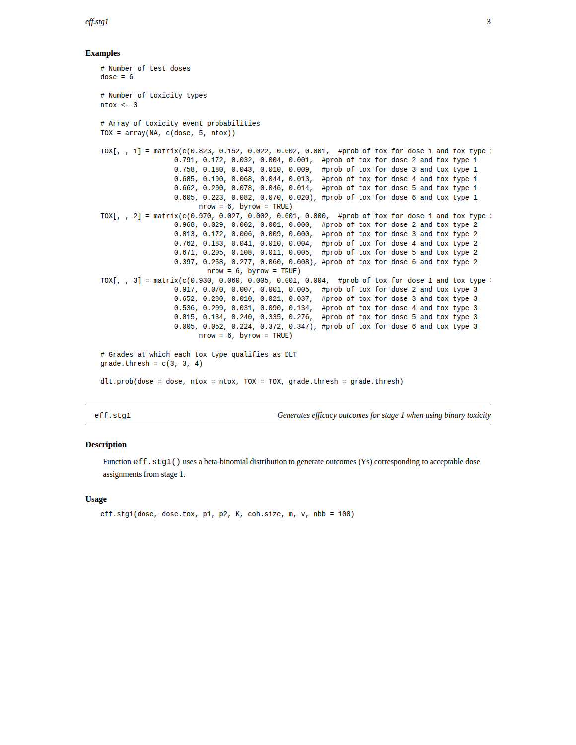eff.stg1 3
Examples
# Number of test doses
dose = 6

# Number of toxicity types
ntox <- 3

# Array of toxicity event probabilities
TOX = array(NA, c(dose, 5, ntox))

TOX[, , 1] = matrix(c(0.823, 0.152, 0.022, 0.002, 0.001,  #prob of tox for dose 1 and tox type 1
                  0.791, 0.172, 0.032, 0.004, 0.001,  #prob of tox for dose 2 and tox type 1
                  0.758, 0.180, 0.043, 0.010, 0.009,  #prob of tox for dose 3 and tox type 1
                  0.685, 0.190, 0.068, 0.044, 0.013,  #prob of tox for dose 4 and tox type 1
                  0.662, 0.200, 0.078, 0.046, 0.014,  #prob of tox for dose 5 and tox type 1
                  0.605, 0.223, 0.082, 0.070, 0.020), #prob of tox for dose 6 and tox type 1
                        nrow = 6, byrow = TRUE)
TOX[, , 2] = matrix(c(0.970, 0.027, 0.002, 0.001, 0.000,  #prob of tox for dose 1 and tox type 2
                  0.968, 0.029, 0.002, 0.001, 0.000,  #prob of tox for dose 2 and tox type 2
                  0.813, 0.172, 0.006, 0.009, 0.000,  #prob of tox for dose 3 and tox type 2
                  0.762, 0.183, 0.041, 0.010, 0.004,  #prob of tox for dose 4 and tox type 2
                  0.671, 0.205, 0.108, 0.011, 0.005,  #prob of tox for dose 5 and tox type 2
                  0.397, 0.258, 0.277, 0.060, 0.008), #prob of tox for dose 6 and tox type 2
                          nrow = 6, byrow = TRUE)
TOX[, , 3] = matrix(c(0.930, 0.060, 0.005, 0.001, 0.004,  #prob of tox for dose 1 and tox type 3
                  0.917, 0.070, 0.007, 0.001, 0.005,  #prob of tox for dose 2 and tox type 3
                  0.652, 0.280, 0.010, 0.021, 0.037,  #prob of tox for dose 3 and tox type 3
                  0.536, 0.209, 0.031, 0.090, 0.134,  #prob of tox for dose 4 and tox type 3
                  0.015, 0.134, 0.240, 0.335, 0.276,  #prob of tox for dose 5 and tox type 3
                  0.005, 0.052, 0.224, 0.372, 0.347), #prob of tox for dose 6 and tox type 3
                        nrow = 6, byrow = TRUE)

# Grades at which each tox type qualifies as DLT
grade.thresh = c(3, 3, 4)

dlt.prob(dose = dose, ntox = ntox, TOX = TOX, grade.thresh = grade.thresh)
eff.stg1 Generates efficacy outcomes for stage 1 when using binary toxicity
Description
Function eff.stg1() uses a beta-binomial distribution to generate outcomes (Ys) corresponding to acceptable dose assignments from stage 1.
Usage
eff.stg1(dose, dose.tox, p1, p2, K, coh.size, m, v, nbb = 100)